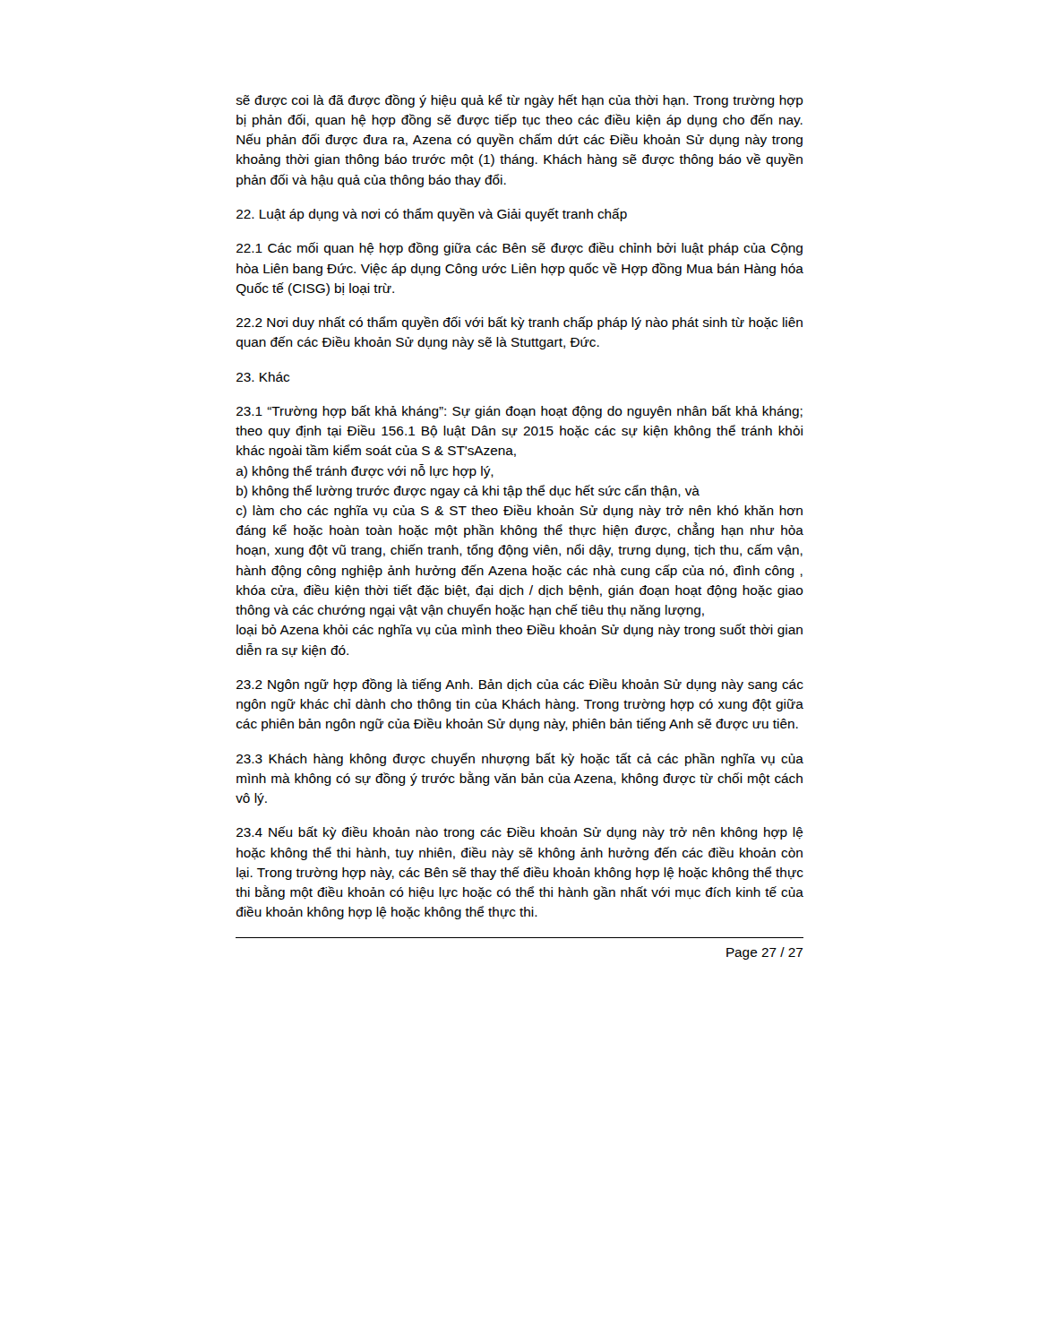sẽ được coi là đã được đồng ý hiệu quả kể từ ngày hết hạn của thời hạn. Trong trường hợp bị phản đối, quan hệ hợp đồng sẽ được tiếp tục theo các điều kiện áp dụng cho đến nay. Nếu phản đối được đưa ra, Azena có quyền chấm dứt các Điều khoản Sử dụng này trong khoảng thời gian thông báo trước một (1) tháng. Khách hàng sẽ được thông báo về quyền phản đối và hậu quả của thông báo thay đổi.
22. Luật áp dụng và nơi có thẩm quyền và Giải quyết tranh chấp
22.1 Các mối quan hệ hợp đồng giữa các Bên sẽ được điều chỉnh bởi luật pháp của Cộng hòa Liên bang Đức. Việc áp dụng Công ước Liên hợp quốc về Hợp đồng Mua bán Hàng hóa Quốc tế (CISG) bị loại trừ.
22.2 Nơi duy nhất có thẩm quyền đối với bất kỳ tranh chấp pháp lý nào phát sinh từ hoặc liên quan đến các Điều khoản Sử dụng này sẽ là Stuttgart, Đức.
23. Khác
23.1 “Trường hợp bất khả kháng”: Sự gián đoạn hoạt động do nguyên nhân bất khả kháng; theo quy định tại Điều 156.1 Bộ luật Dân sự 2015 hoặc các sự kiện không thể tránh khỏi khác ngoài tầm kiểm soát của S & ST'sAzena,
a) không thể tránh được với nỗ lực hợp lý,
b) không thể lường trước được ngay cả khi tập thể dục hết sức cẩn thận, và
c) làm cho các nghĩa vụ của S & ST theo Điều khoản Sử dụng này trở nên khó khăn hơn đáng kể hoặc hoàn toàn hoặc một phần không thể thực hiện được, chẳng hạn như hỏa hoạn, xung đột vũ trang, chiến tranh, tổng động viên, nổi dậy, trưng dụng, tịch thu, cấm vận, hành động công nghiệp ảnh hưởng đến Azena hoặc các nhà cung cấp của nó, đình công , khóa cửa, điều kiện thời tiết đặc biệt, đại dịch / dịch bệnh, gián đoạn hoạt động hoặc giao thông và các chướng ngại vật vận chuyển hoặc hạn chế tiêu thụ năng lượng,
loại bỏ Azena khỏi các nghĩa vụ của mình theo Điều khoản Sử dụng này trong suốt thời gian diễn ra sự kiện đó.
23.2 Ngôn ngữ hợp đồng là tiếng Anh. Bản dịch của các Điều khoản Sử dụng này sang các ngôn ngữ khác chỉ dành cho thông tin của Khách hàng. Trong trường hợp có xung đột giữa các phiên bản ngôn ngữ của Điều khoản Sử dụng này, phiên bản tiếng Anh sẽ được ưu tiên.
23.3 Khách hàng không được chuyển nhượng bất kỳ hoặc tất cả các phần nghĩa vụ của mình mà không có sự đồng ý trước bằng văn bản của Azena, không được từ chối một cách vô lý.
23.4 Nếu bất kỳ điều khoản nào trong các Điều khoản Sử dụng này trở nên không hợp lệ hoặc không thể thi hành, tuy nhiên, điều này sẽ không ảnh hưởng đến các điều khoản còn lại. Trong trường hợp này, các Bên sẽ thay thế điều khoản không hợp lệ hoặc không thể thực thi bằng một điều khoản có hiệu lực hoặc có thể thi hành gần nhất với mục đích kinh tế của điều khoản không hợp lệ hoặc không thể thực thi.
Page 27 / 27